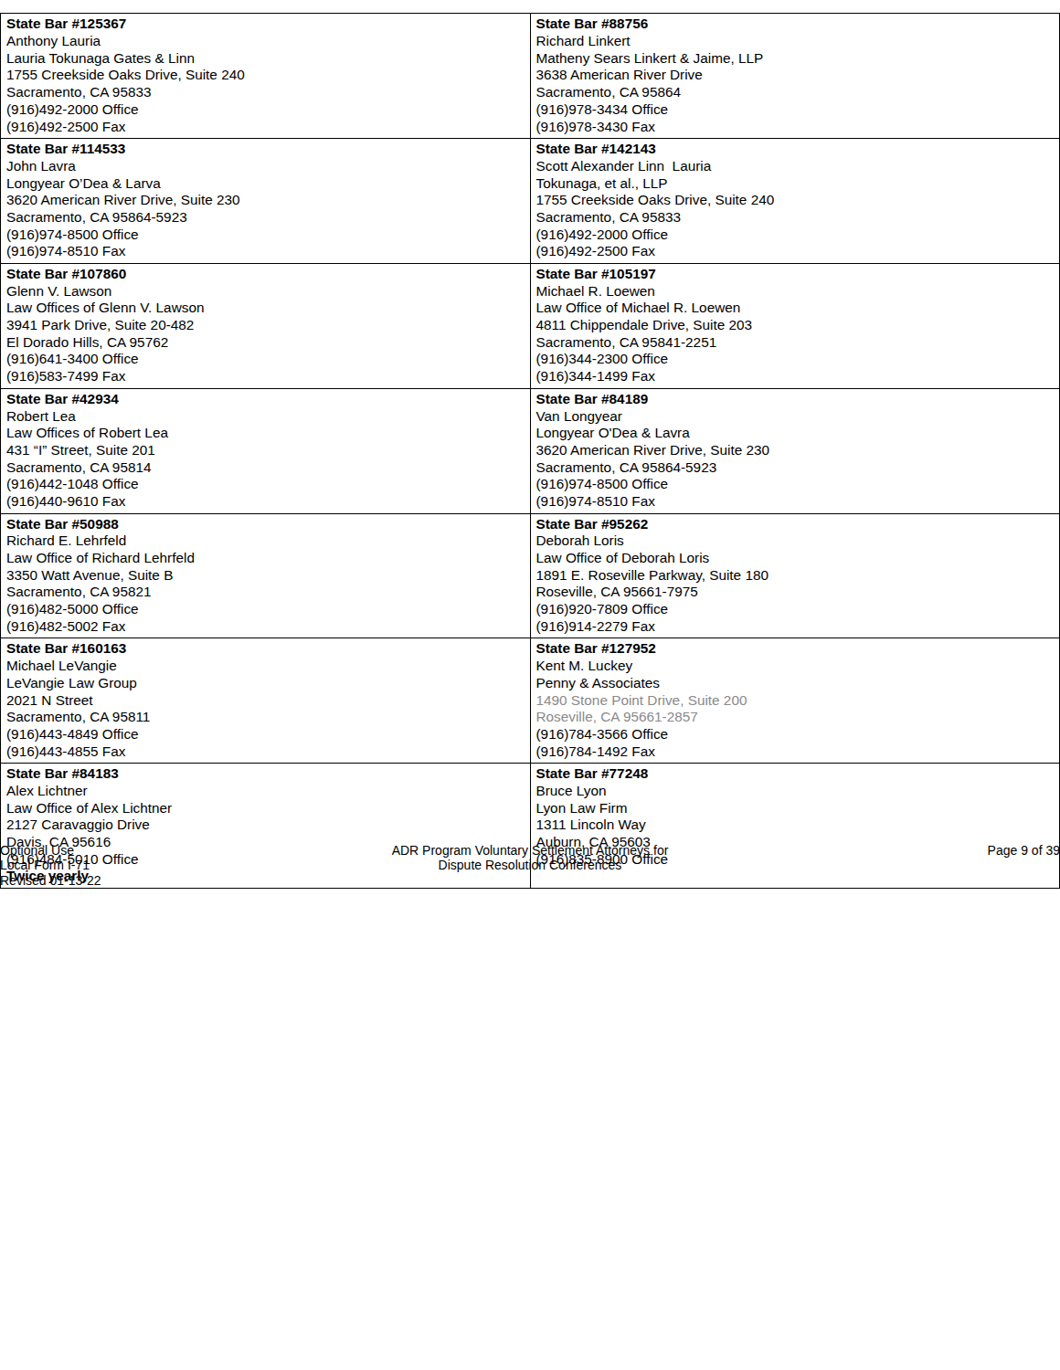| State Bar #125367 Anthony Lauria Lauria Tokunaga Gates & Linn 1755 Creekside Oaks Drive, Suite 240 Sacramento, CA 95833 (916)492-2000 Office (916)492-2500 Fax | State Bar #88756 Richard Linkert Matheny Sears Linkert & Jaime, LLP 3638 American River Drive Sacramento, CA 95864 (916)978-3434 Office (916)978-3430 Fax |
| State Bar #114533 John Lavra Longyear O’Dea & Larva 3620 American River Drive, Suite 230 Sacramento, CA 95864-5923 (916)974-8500 Office (916)974-8510 Fax | State Bar #142143 Scott Alexander Linn Lauria Tokunaga, et al., LLP 1755 Creekside Oaks Drive, Suite 240 Sacramento, CA 95833 (916)492-2000 Office (916)492-2500 Fax |
| State Bar #107860 Glenn V. Lawson Law Offices of Glenn V. Lawson 3941 Park Drive, Suite 20-482 El Dorado Hills, CA 95762 (916)641-3400 Office (916)583-7499 Fax | State Bar #105197 Michael R. Loewen Law Office of Michael R. Loewen 4811 Chippendale Drive, Suite 203 Sacramento, CA 95841-2251 (916)344-2300 Office (916)344-1499 Fax |
| State Bar #42934 Robert Lea Law Offices of Robert Lea 431 “I” Street, Suite 201 Sacramento, CA 95814 (916)442-1048 Office (916)440-9610 Fax | State Bar #84189 Van Longyear Longyear O'Dea & Lavra 3620 American River Drive, Suite 230 Sacramento, CA 95864-5923 (916)974-8500 Office (916)974-8510 Fax |
| State Bar #50988 Richard E. Lehrfeld Law Office of Richard Lehrfeld 3350 Watt Avenue, Suite B Sacramento, CA 95821 (916)482-5000 Office (916)482-5002 Fax | State Bar #95262 Deborah Loris Law Office of Deborah Loris 1891 E. Roseville Parkway, Suite 180 Roseville, CA 95661-7975 (916)920-7809 Office (916)914-2279 Fax |
| State Bar #160163 Michael LeVangie LeVangie Law Group 2021 N Street Sacramento, CA 95811 (916)443-4849 Office (916)443-4855 Fax | State Bar #127952 Kent M. Luckey Penny & Associates 1490 Stone Point Drive, Suite 200 Roseville, CA 95661-2857 (916)784-3566 Office (916)784-1492 Fax |
| State Bar #84183 Alex Lichtner Law Office of Alex Lichtner 2127 Caravaggio Drive Davis, CA 95616 (916)484-5010 Office Twice yearly | State Bar #77248 Bruce Lyon Lyon Law Firm 1311 Lincoln Way Auburn, CA 95603 (916)835-8900 Office |
| Optional Use Local Form I-71 Revised 01-13-22 | ADR Program Voluntary Settlement Attorneys for Dispute Resolution Conferences | Page 9 of 39 |